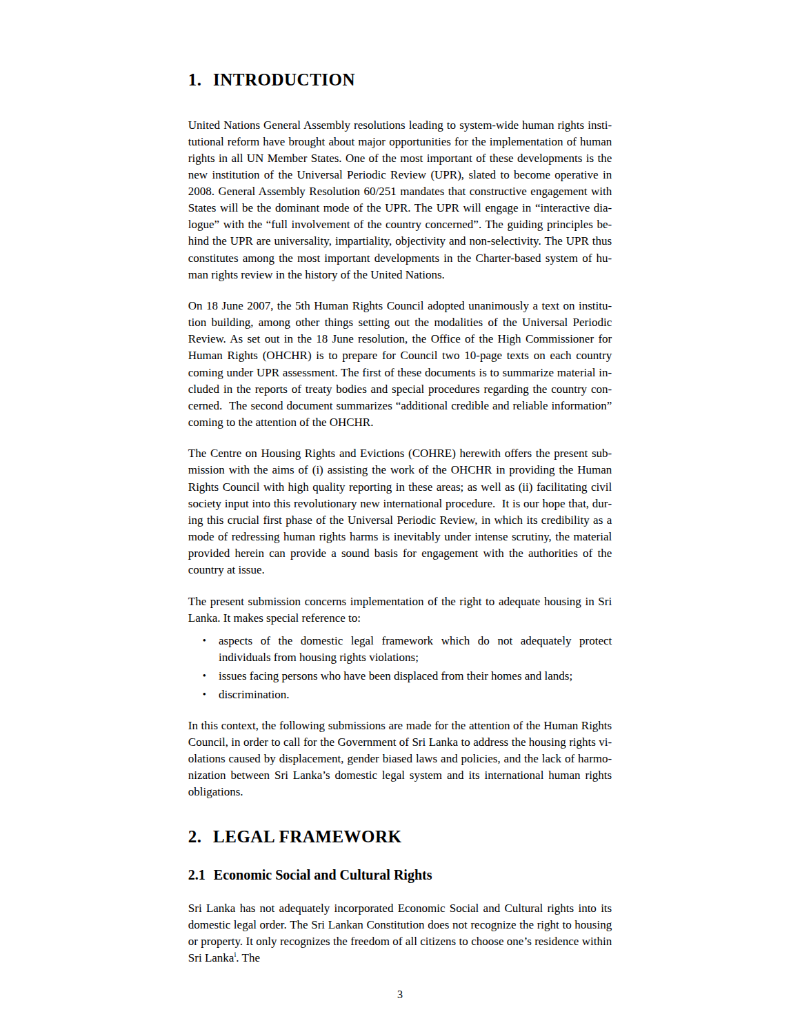1. INTRODUCTION
United Nations General Assembly resolutions leading to system-wide human rights institutional reform have brought about major opportunities for the implementation of human rights in all UN Member States. One of the most important of these developments is the new institution of the Universal Periodic Review (UPR), slated to become operative in 2008. General Assembly Resolution 60/251 mandates that constructive engagement with States will be the dominant mode of the UPR. The UPR will engage in “interactive dialogue” with the “full involvement of the country concerned”. The guiding principles behind the UPR are universality, impartiality, objectivity and non-selectivity. The UPR thus constitutes among the most important developments in the Charter-based system of human rights review in the history of the United Nations.
On 18 June 2007, the 5th Human Rights Council adopted unanimously a text on institution building, among other things setting out the modalities of the Universal Periodic Review. As set out in the 18 June resolution, the Office of the High Commissioner for Human Rights (OHCHR) is to prepare for Council two 10-page texts on each country coming under UPR assessment. The first of these documents is to summarize material included in the reports of treaty bodies and special procedures regarding the country concerned. The second document summarizes “additional credible and reliable information” coming to the attention of the OHCHR.
The Centre on Housing Rights and Evictions (COHRE) herewith offers the present submission with the aims of (i) assisting the work of the OHCHR in providing the Human Rights Council with high quality reporting in these areas; as well as (ii) facilitating civil society input into this revolutionary new international procedure. It is our hope that, during this crucial first phase of the Universal Periodic Review, in which its credibility as a mode of redressing human rights harms is inevitably under intense scrutiny, the material provided herein can provide a sound basis for engagement with the authorities of the country at issue.
The present submission concerns implementation of the right to adequate housing in Sri Lanka. It makes special reference to:
aspects of the domestic legal framework which do not adequately protect individuals from housing rights violations;
issues facing persons who have been displaced from their homes and lands;
discrimination.
In this context, the following submissions are made for the attention of the Human Rights Council, in order to call for the Government of Sri Lanka to address the housing rights violations caused by displacement, gender biased laws and policies, and the lack of harmonization between Sri Lanka’s domestic legal system and its international human rights obligations.
2. LEGAL FRAMEWORK
2.1 Economic Social and Cultural Rights
Sri Lanka has not adequately incorporated Economic Social and Cultural rights into its domestic legal order. The Sri Lankan Constitution does not recognize the right to housing or property. It only recognizes the freedom of all citizens to choose one’s residence within Sri Lankai. The
3